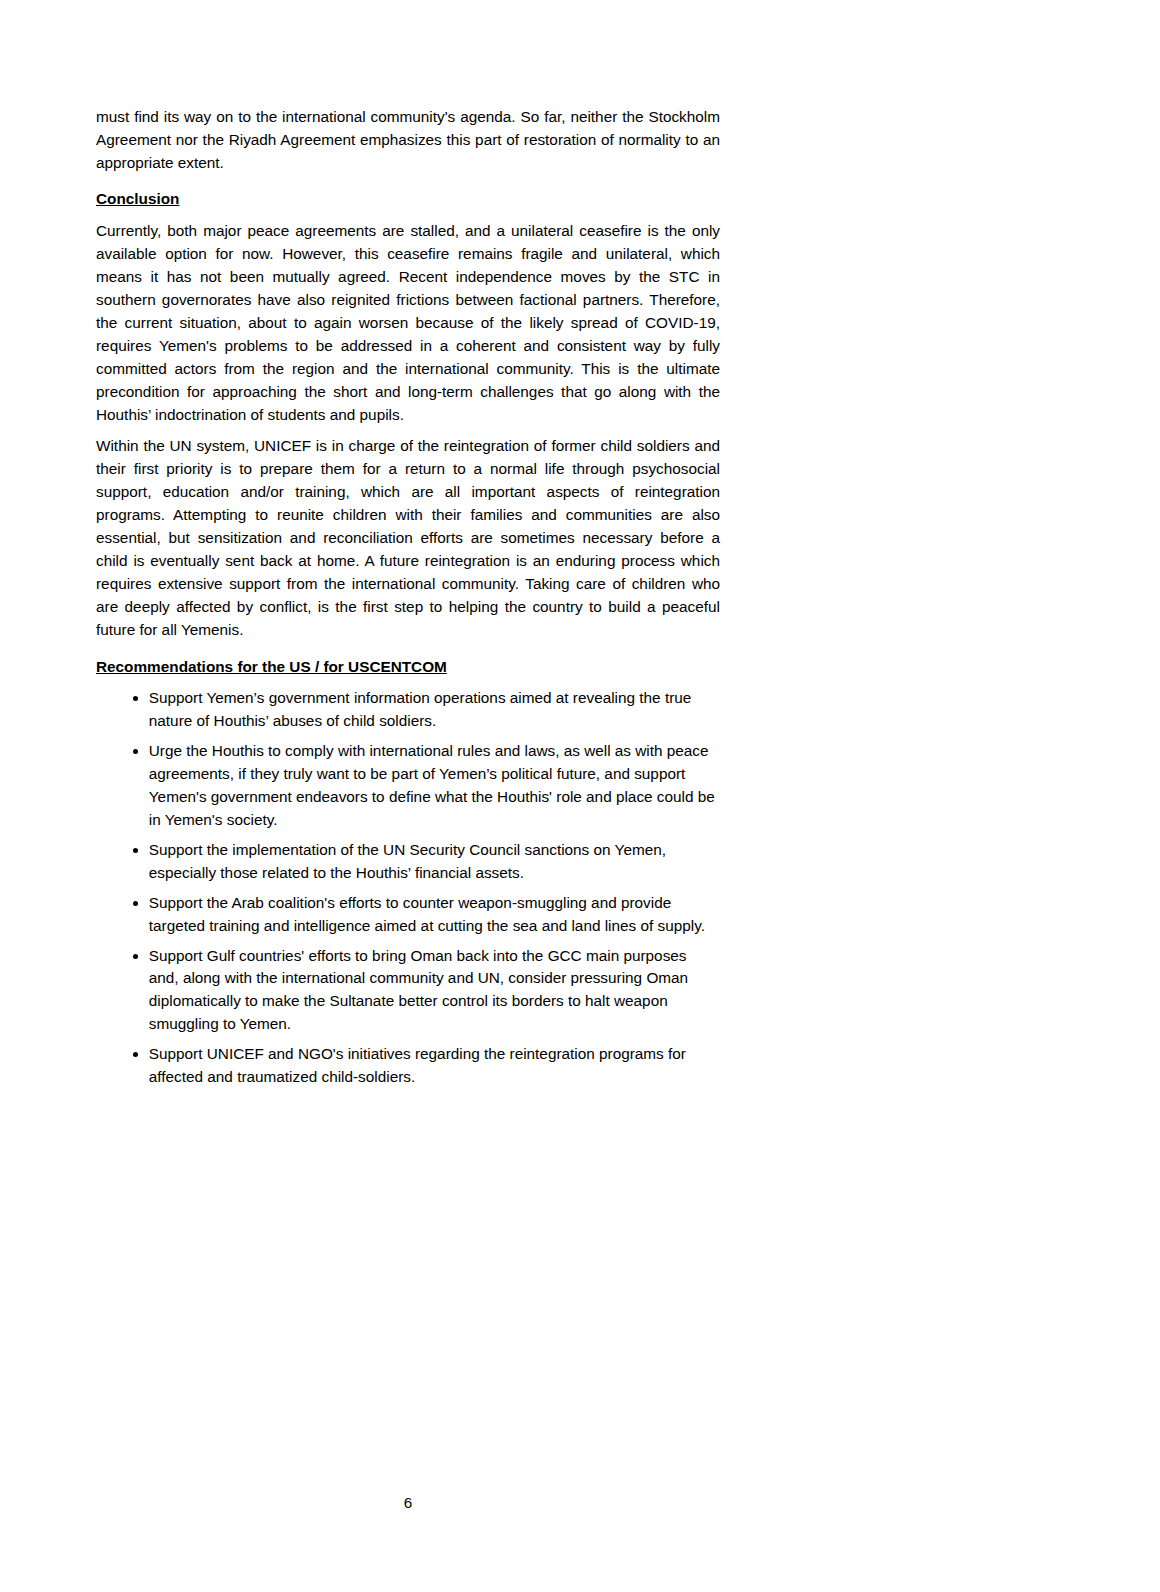must find its way on to the international community's agenda. So far, neither the Stockholm Agreement nor the Riyadh Agreement emphasizes this part of restoration of normality to an appropriate extent.
Conclusion
Currently, both major peace agreements are stalled, and a unilateral ceasefire is the only available option for now. However, this ceasefire remains fragile and unilateral, which means it has not been mutually agreed. Recent independence moves by the STC in southern governorates have also reignited frictions between factional partners. Therefore, the current situation, about to again worsen because of the likely spread of COVID-19, requires Yemen's problems to be addressed in a coherent and consistent way by fully committed actors from the region and the international community. This is the ultimate precondition for approaching the short and long-term challenges that go along with the Houthis’ indoctrination of students and pupils.
Within the UN system, UNICEF is in charge of the reintegration of former child soldiers and their first priority is to prepare them for a return to a normal life through psychosocial support, education and/or training, which are all important aspects of reintegration programs. Attempting to reunite children with their families and communities are also essential, but sensitization and reconciliation efforts are sometimes necessary before a child is eventually sent back at home. A future reintegration is an enduring process which requires extensive support from the international community. Taking care of children who are deeply affected by conflict, is the first step to helping the country to build a peaceful future for all Yemenis.
Recommendations for the US / for USCENTCOM
Support Yemen’s government information operations aimed at revealing the true nature of Houthis’ abuses of child soldiers.
Urge the Houthis to comply with international rules and laws, as well as with peace agreements, if they truly want to be part of Yemen’s political future, and support Yemen's government endeavors to define what the Houthis' role and place could be in Yemen's society.
Support the implementation of the UN Security Council sanctions on Yemen, especially those related to the Houthis’ financial assets.
Support the Arab coalition's efforts to counter weapon-smuggling and provide targeted training and intelligence aimed at cutting the sea and land lines of supply.
Support Gulf countries' efforts to bring Oman back into the GCC main purposes and, along with the international community and UN, consider pressuring Oman diplomatically to make the Sultanate better control its borders to halt weapon smuggling to Yemen.
Support UNICEF and NGO's initiatives regarding the reintegration programs for affected and traumatized child-soldiers.
6